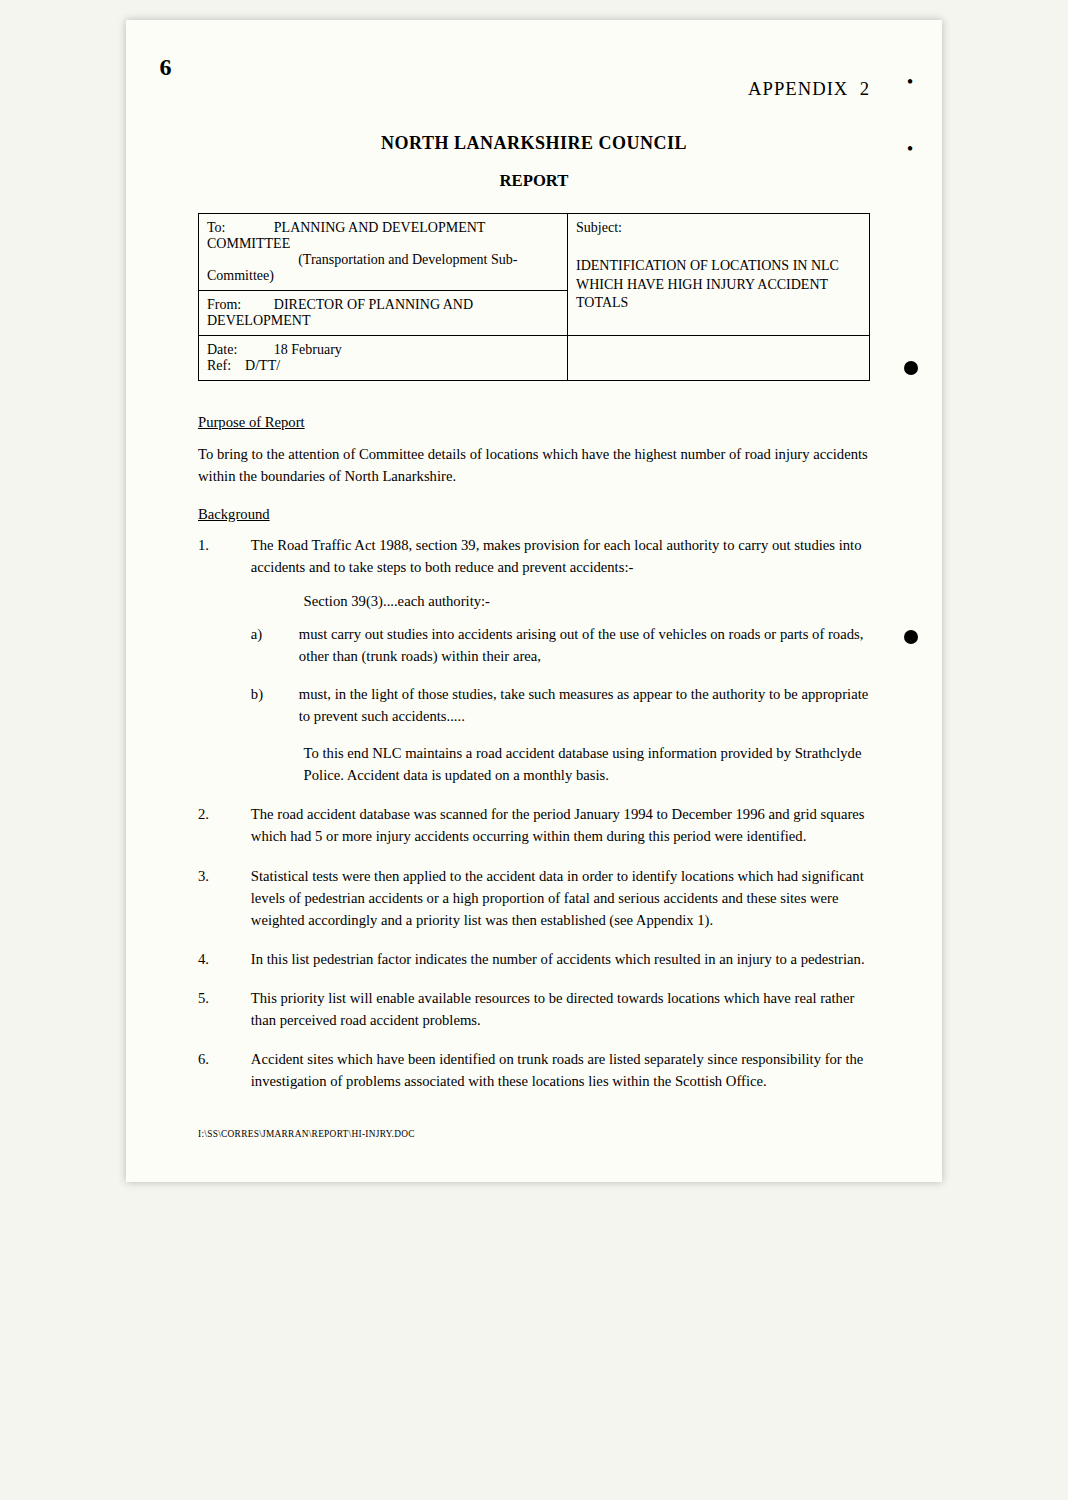6
•
•
APPENDIX 2
NORTH LANARKSHIRE COUNCIL
REPORT
| To: PLANNING AND DEVELOPMENT COMMITTEE (Transportation and Development Sub-Committee) | Subject: IDENTIFICATION OF LOCATIONS IN NLC WHICH HAVE HIGH INJURY ACCIDENT TOTALS |
| From: DIRECTOR OF PLANNING AND DEVELOPMENT |
| Date: 18 February Ref: D/TT/ | |
Purpose of Report
To bring to the attention of Committee details of locations which have the highest number of road injury accidents within the boundaries of North Lanarkshire.
Background
The Road Traffic Act 1988, section 39, makes provision for each local authority to carry out studies into accidents and to take steps to both reduce and prevent accidents:-
Section 39(3)....each authority:-
must carry out studies into accidents arising out of the use of vehicles on roads or parts of roads, other than (trunk roads) within their area,
must, in the light of those studies, take such measures as appear to the authority to be appropriate to prevent such accidents.....
To this end NLC maintains a road accident database using information provided by Strathclyde Police. Accident data is updated on a monthly basis.
The road accident database was scanned for the period January 1994 to December 1996 and grid squares which had 5 or more injury accidents occurring within them during this period were identified.
Statistical tests were then applied to the accident data in order to identify locations which had significant levels of pedestrian accidents or a high proportion of fatal and serious accidents and these sites were weighted accordingly and a priority list was then established (see Appendix 1).
In this list pedestrian factor indicates the number of accidents which resulted in an injury to a pedestrian.
This priority list will enable available resources to be directed towards locations which have real rather than perceived road accident problems.
Accident sites which have been identified on trunk roads are listed separately since responsibility for the investigation of problems associated with these locations lies within the Scottish Office.
I:\SS\CORRES\JMARRAN\REPORT\HI-INJRY.DOC